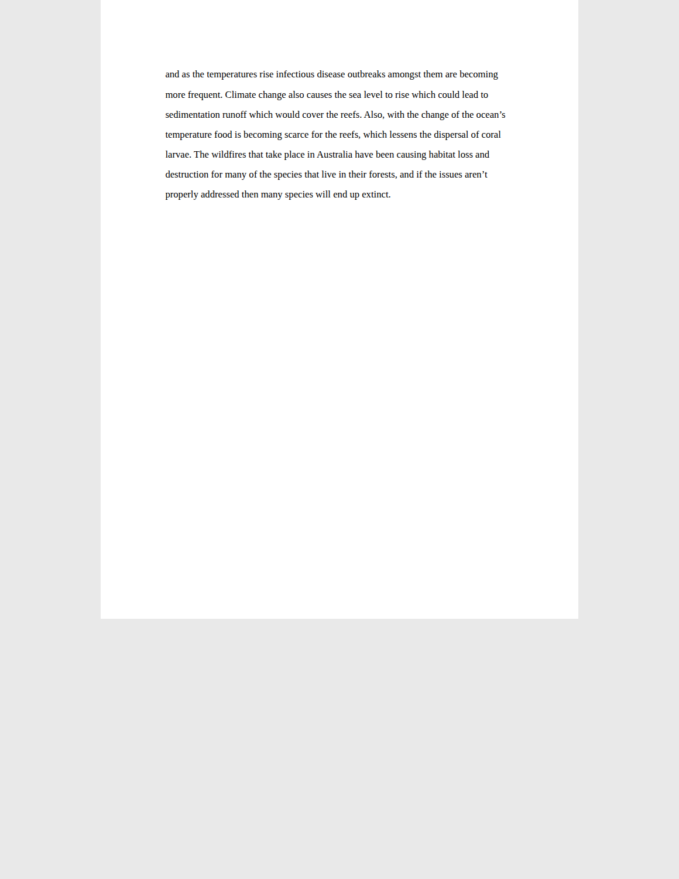and as the temperatures rise infectious disease outbreaks amongst them are becoming more frequent. Climate change also causes the sea level to rise which could lead to sedimentation runoff which would cover the reefs. Also, with the change of the ocean’s temperature food is becoming scarce for the reefs, which lessens the dispersal of coral larvae. The wildfires that take place in Australia have been causing habitat loss and destruction for many of the species that live in their forests, and if the issues aren’t properly addressed then many species will end up extinct.